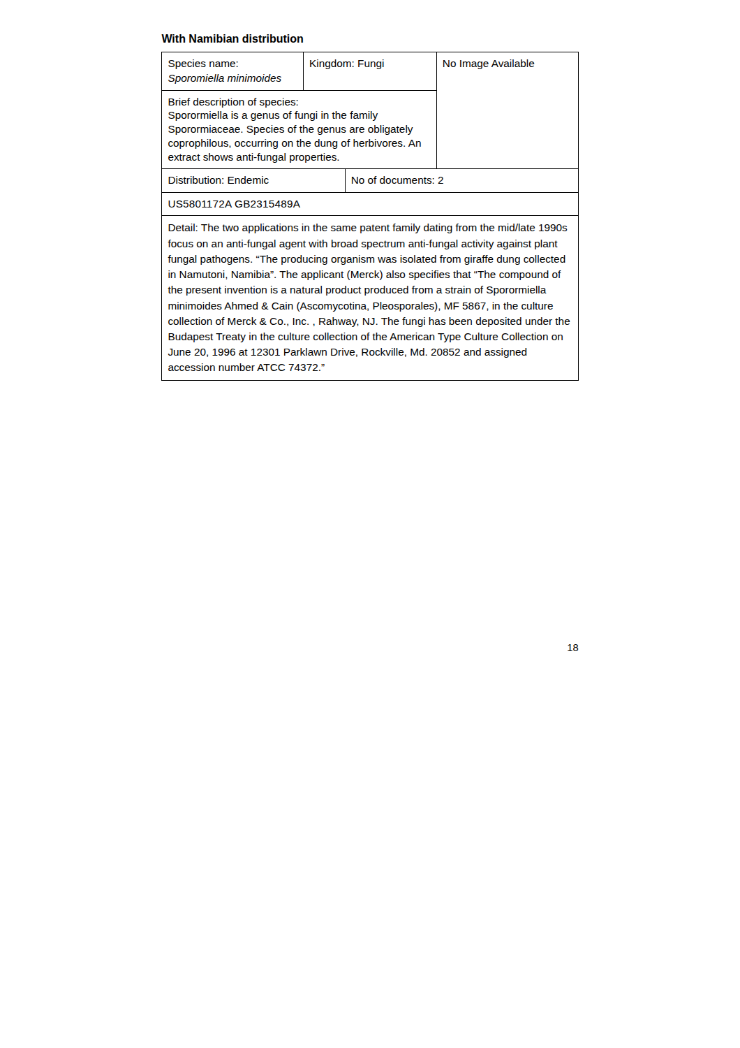With Namibian distribution
| Species name: Sporomiella minimoides | Kingdom: Fungi | No Image Available |
| Brief description of species: Sporormiella is a genus of fungi in the family Sporormiaceae. Species of the genus are obligately coprophilous, occurring on the dung of herbivores. An extract shows anti-fungal properties. |
| Distribution: Endemic | No of documents: 2 |
| US5801172A GB2315489A |
| Detail: The two applications in the same patent family dating from the mid/late 1990s focus on an anti-fungal agent with broad spectrum anti-fungal activity against plant fungal pathogens. “The producing organism was isolated from giraffe dung collected in Namutoni, Namibia”. The applicant (Merck) also specifies that “The compound of the present invention is a natural product produced from a strain of Sporormiella minimoides Ahmed & Cain (Ascomycotina, Pleosporales), MF 5867, in the culture collection of Merck & Co., Inc. , Rahway, NJ. The fungi has been deposited under the Budapest Treaty in the culture collection of the American Type Culture Collection on June 20, 1996 at 12301 Parklawn Drive, Rockville, Md. 20852 and assigned accession number ATCC 74372.” |
18